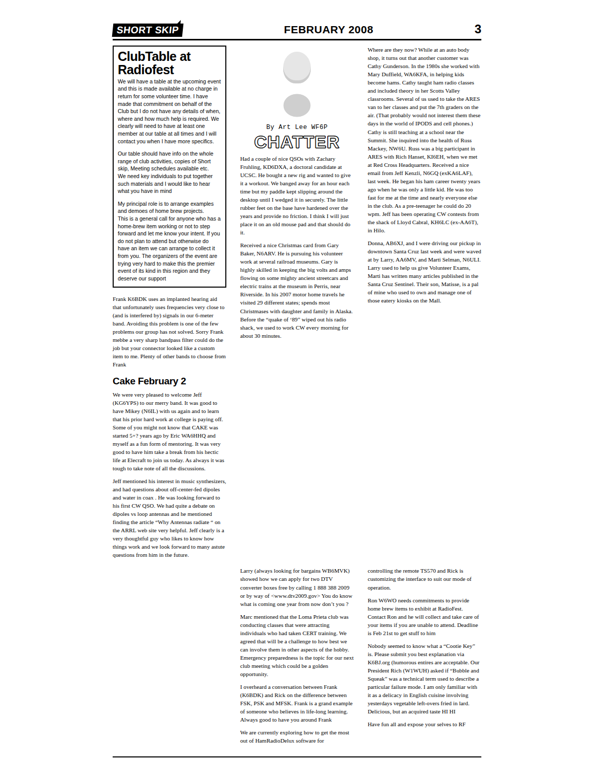SHORT SKIP
FEBRUARY 2008
3
ClubTable at Radiofest
We will have a table at the upcoming event and this is made available at no charge in return for some volunteer time. I have made that commitment on behalf of the Club but I do not have any details of when, where and how much help is required. We clearly will need to have at least one member at our table at all times and I will contact you when I have more specifics.
Our table should have info on the whole range of club activities, copies of Short skip, Meeting schedules available etc.
We need key individuals to put together such materials and I would like to hear what you have in mind
My principal role is to arrange examples and demoes of home brew projects.
This is a general call for anyone who has a home-brew item working or not to step forward and let me know your intent. If you do not plan to attend but otherwise do have an item we can arrange to collect it from you. The organizers of the event are trying very hard to make this the premier event of its kind in this region and they deserve our support
Frank K6BDK uses an implanted hearing aid that unfortunately uses frequencies very close to (and is interfered by) signals in our 6-meter band. Avoiding this problem is one of the few problems our group has not solved. Sorry Frank mebbe a very sharp bandpass filter could do the job but your connector looked like a custom item to me. Plenty of other bands to choose from Frank
Cake February 2
We were very pleased to welcome Jeff (KG6YPS) to our merry band. It was good to have Mikey (N6IL) with us again and to learn that his prior hard work at college is paying off. Some of you might not know that CAKE was started 5+? years ago by Eric WA6HHQ and myself as a fun form of mentoring. It was very good to have him take a break from his hectic life at Elecraft to join us today. As always it was tough to take note of all the discussions.
Jeff mentioned his interest in music synthesizers, and had questions about off-center-fed dipoles and water in coax . He was looking forward to his first CW QSO. We had quite a debate on dipoles vs loop antennas and he mentioned finding the article “Why Antennas radiate “ on the ARRL web site very helpful. Jeff clearly is a very thoughtful guy who likes to know how things work and we look forward to many astute questions from him in the future.
By Art Lee WF6P
CHATTER
Had a couple of nice QSOs with Zachary Fruhling, KD6DXA, a doctoral candidate at UCSC. He bought a new rig and wanted to give it a workout. We banged away for an hour each time but my paddle kept slipping around the desktop until I wedged it in securely. The little rubber feet on the base have hardened over the years and provide no friction. I think I will just place it on an old mouse pad and that should do it.
Received a nice Christmas card from Gary Baker, N6ARV. He is pursuing his volunteer work at several railroad museums. Gary is highly skilled in keeping the big volts and amps flowing on some mighty ancient streetcars and electric trains at the museum in Perris, near Riverside. In his 2007 motor home travels he visited 29 different states; spends most Christmases with daughter and family in Alaska. Before the “quake of ‘89” wiped out his radio shack, we used to work CW every morning for about 30 minutes.
Where are they now? While at an auto body shop, it turns out that another customer was Cathy Gunderson. In the 1980s she worked with Mary Duffield, WA6KFA, in helping kids become hams. Cathy taught ham radio classes and included theory in her Scotts Valley classrooms. Several of us used to take the ARES van to her classes and put the 7th graders on the air. (That probably would not interest them these days in the world of IPODS and cell phones.) Cathy is still teaching at a school near the Summit. She inquired into the health of Russ Mackey, NW6U. Russ was a big participant in ARES with Rich Hanset, KI6EH, when we met at Red Cross Headquarters. Received a nice email from Jeff Kenzli, N6GQ (exKA6LAF), last week. He began his ham career twenty years ago when he was only a little kid. He was too fast for me at the time and nearly everyone else in the club. As a pre-teenager he could do 20 wpm. Jeff has been operating CW contests from the shack of Lloyd Cabral, KH6LC (ex-AA6T), in Hilo.
Donna, AB6XJ, and I were driving our pickup in downtown Santa Cruz last week and were waved at by Larry, AA6MV, and Marti Selman, N6ULI. Larry used to help us give Volunteer Exams, Marti has written many articles published in the Santa Cruz Sentinel. Their son, Matisse, is a pal of mine who used to own and manage one of those eatery kiosks on the Mall.
Larry (always looking for bargains WB6MVK) showed how we can apply for two DTV converter boxes free by calling 1 888 388 2009 or by way of <www.dtv2009.gov> You do know what is coming one year from now don’t you ?
Marc mentioned that the Loma Prieta club was conducting classes that were attracting individuals who had taken CERT training. We agreed that will be a challenge to how best we can involve them in other aspects of the hobby. Emergency preparedness is the topic for our next club meeting which could be a golden opportunity.
I overheard a conversation between Frank (K6BDK) and Rick on the difference between FSK, PSK and MFSK. Frank is a grand example of someone who believes in life-long learning. Always good to have you around Frank
We are currently exploring how to get the most out of HamRadioDelux software for
controlling the remote TS570 and Rick is customizing the interface to suit our mode of operation.
Ron W6WO needs commitments to provide home brew items to exhibit at RadioFest. Contact Ron and he will collect and take care of your items if you are unable to attend. Deadline is Feb 21st to get stuff to him
Nobody seemed to know what a “Cootie Key” is. Please submit you best explanation via K6BJ.org (humorous entires are acceptable. Our President Rich (W1WUH) asked if “Bubble and Squeak” was a technical term used to describe a particular failure mode. I am only familiar with it as a delicacy in English cuisine involving yesterdays vegetable left-overs fried in lard. Delicious, but an acquired taste HI HI
Have fun all and expose your selves to RF